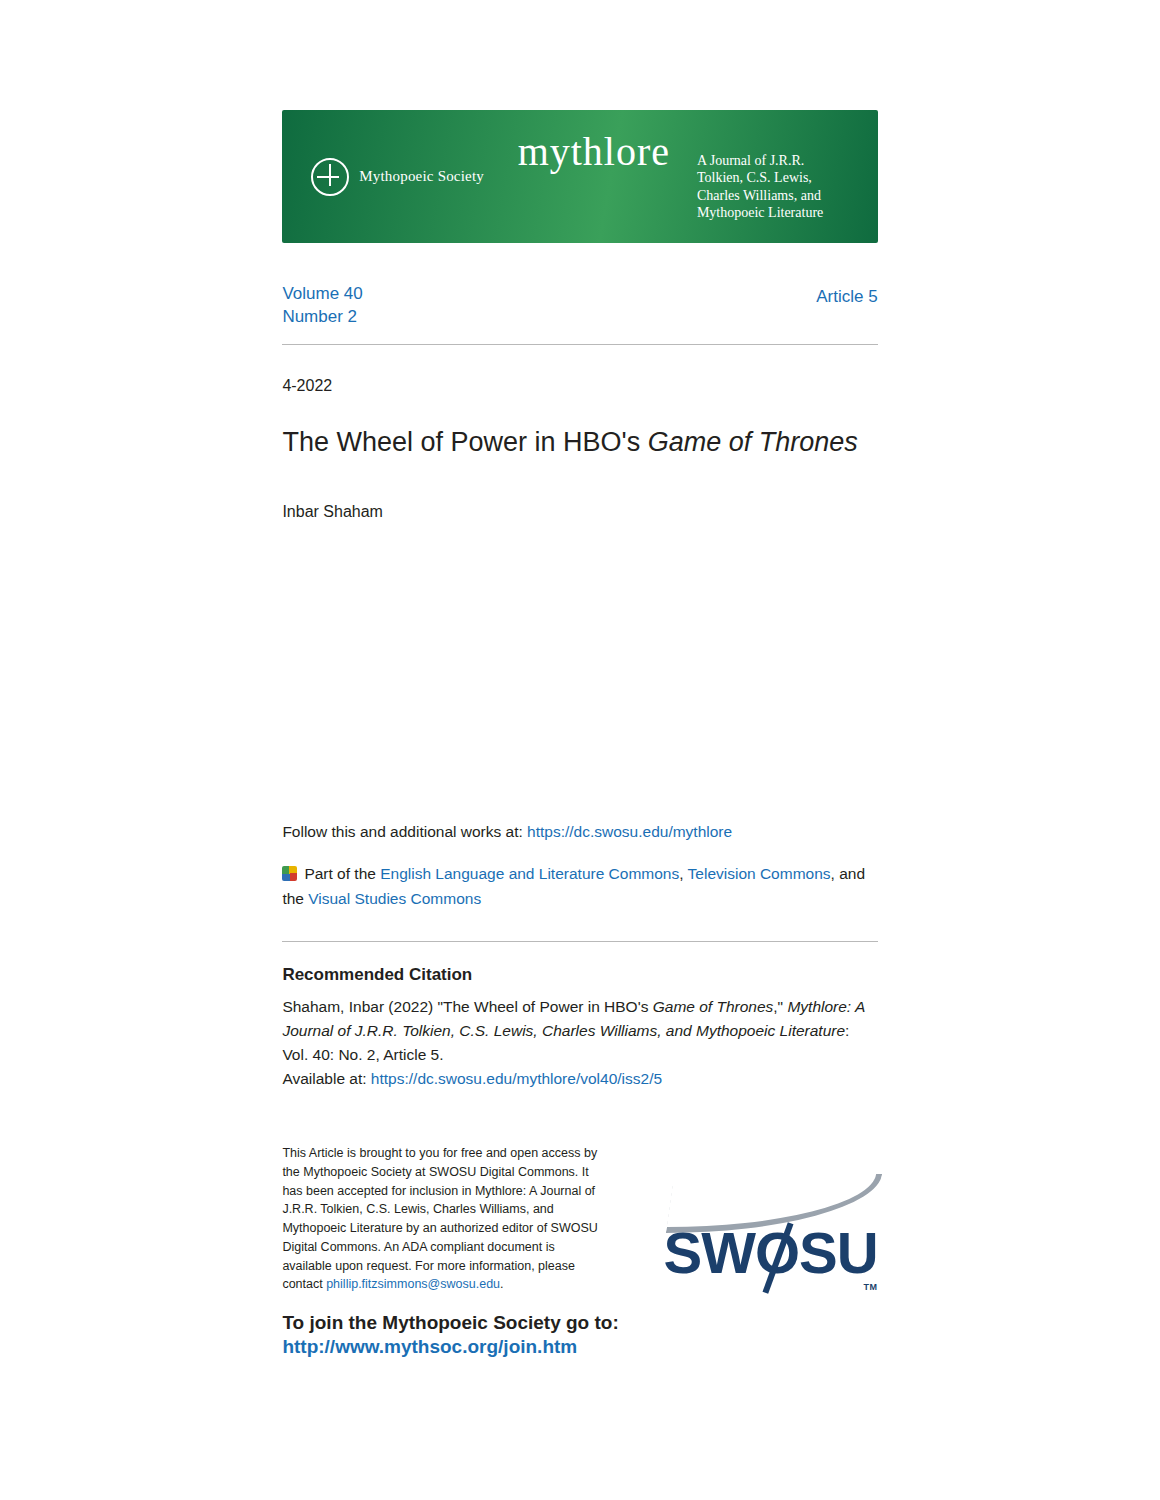Mythopoeic Society
mythlore A Journal of J.R.R. Tolkien, C.S. Lewis, Charles Williams, and Mythopoeic Literature
Volume 40
Number 2
Article 5
4-2022
The Wheel of Power in HBO's Game of Thrones
Inbar Shaham
Follow this and additional works at: https://dc.swosu.edu/mythlore
Part of the English Language and Literature Commons, Television Commons, and the Visual Studies Commons
Recommended Citation
Shaham, Inbar (2022) "The Wheel of Power in HBO's Game of Thrones," Mythlore: A Journal of J.R.R. Tolkien, C.S. Lewis, Charles Williams, and Mythopoeic Literature: Vol. 40: No. 2, Article 5.
Available at: https://dc.swosu.edu/mythlore/vol40/iss2/5
This Article is brought to you for free and open access by the Mythopoeic Society at SWOSU Digital Commons. It has been accepted for inclusion in Mythlore: A Journal of J.R.R. Tolkien, C.S. Lewis, Charles Williams, and Mythopoeic Literature by an authorized editor of SWOSU Digital Commons. An ADA compliant document is available upon request. For more information, please contact phillip.fitzsimmons@swosu.edu.
SW OSU
TM
To join the Mythopoeic Society go to:
http://www.mythsoc.org/join.htm